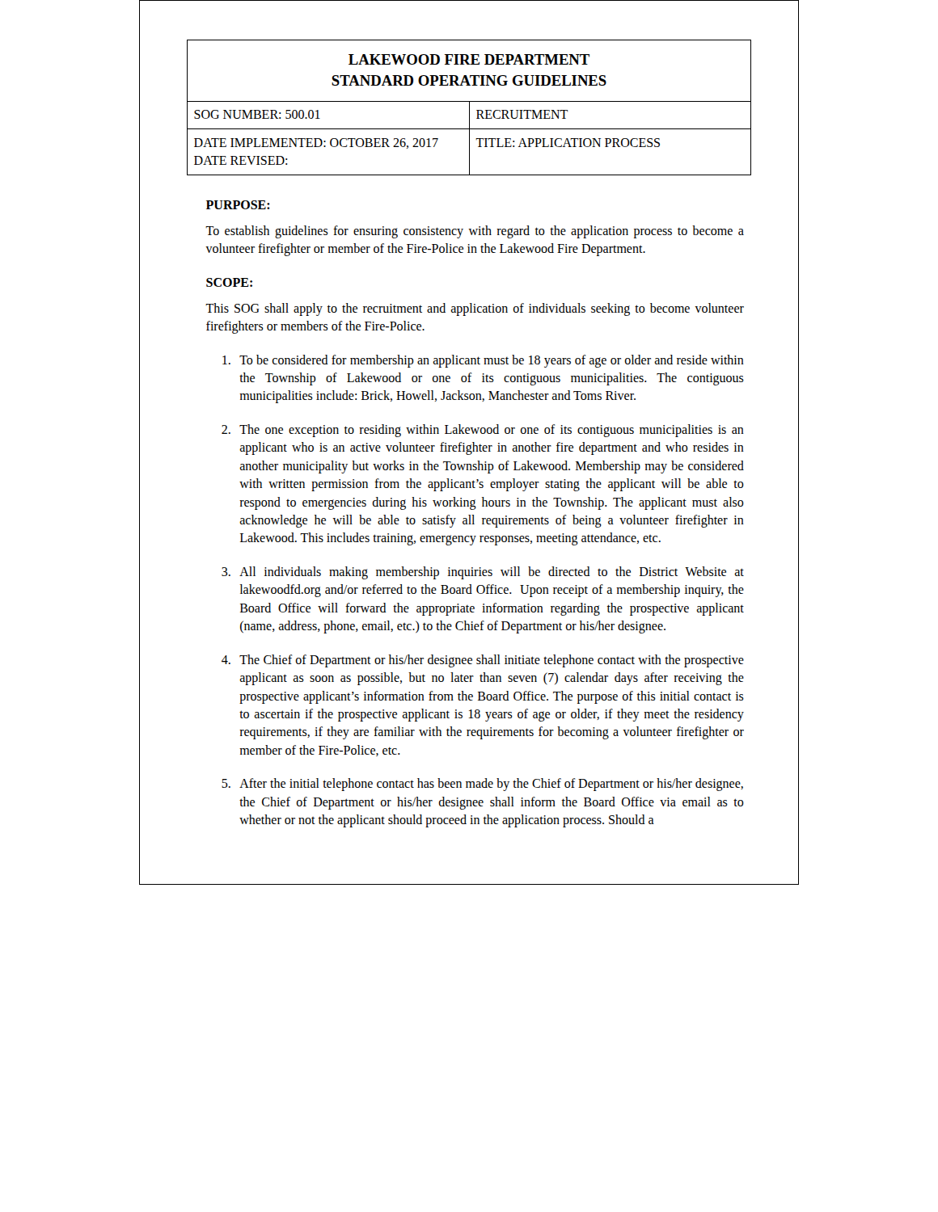| LAKEWOOD FIRE DEPARTMENT STANDARD OPERATING GUIDELINES |
| SOG NUMBER: 500.01 | RECRUITMENT |
| DATE IMPLEMENTED: OCTOBER 26, 2017 DATE REVISED: | TITLE: APPLICATION PROCESS |
PURPOSE:
To establish guidelines for ensuring consistency with regard to the application process to become a volunteer firefighter or member of the Fire-Police in the Lakewood Fire Department.
SCOPE:
This SOG shall apply to the recruitment and application of individuals seeking to become volunteer firefighters or members of the Fire-Police.
To be considered for membership an applicant must be 18 years of age or older and reside within the Township of Lakewood or one of its contiguous municipalities. The contiguous municipalities include: Brick, Howell, Jackson, Manchester and Toms River.
The one exception to residing within Lakewood or one of its contiguous municipalities is an applicant who is an active volunteer firefighter in another fire department and who resides in another municipality but works in the Township of Lakewood. Membership may be considered with written permission from the applicant’s employer stating the applicant will be able to respond to emergencies during his working hours in the Township. The applicant must also acknowledge he will be able to satisfy all requirements of being a volunteer firefighter in Lakewood. This includes training, emergency responses, meeting attendance, etc.
All individuals making membership inquiries will be directed to the District Website at lakewoodfd.org and/or referred to the Board Office. Upon receipt of a membership inquiry, the Board Office will forward the appropriate information regarding the prospective applicant (name, address, phone, email, etc.) to the Chief of Department or his/her designee.
The Chief of Department or his/her designee shall initiate telephone contact with the prospective applicant as soon as possible, but no later than seven (7) calendar days after receiving the prospective applicant’s information from the Board Office. The purpose of this initial contact is to ascertain if the prospective applicant is 18 years of age or older, if they meet the residency requirements, if they are familiar with the requirements for becoming a volunteer firefighter or member of the Fire-Police, etc.
After the initial telephone contact has been made by the Chief of Department or his/her designee, the Chief of Department or his/her designee shall inform the Board Office via email as to whether or not the applicant should proceed in the application process. Should a